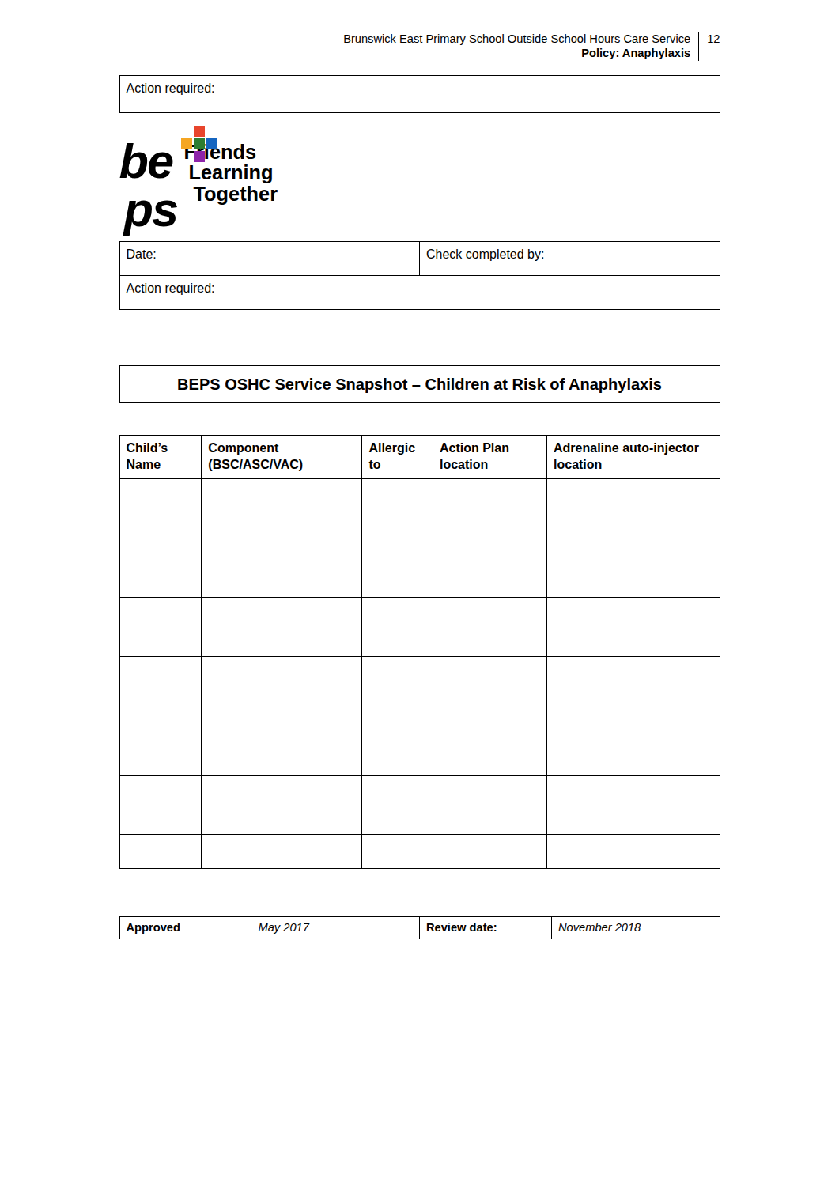Brunswick East Primary School Outside School Hours Care Service
Policy: Anaphylaxis
12
| Action required: |
be ps
Friends Learning Together
| Date: | Check completed by: |
| Action required: |
BEPS OSHC Service Snapshot – Children at Risk of Anaphylaxis
| Child’s Name | Component (BSC/ASC/VAC) | Allergic to | Action Plan location | Adrenaline auto-injector location |
| --- | --- | --- | --- | --- |
| Approved | May 2017 | Review date: | November 2018 |